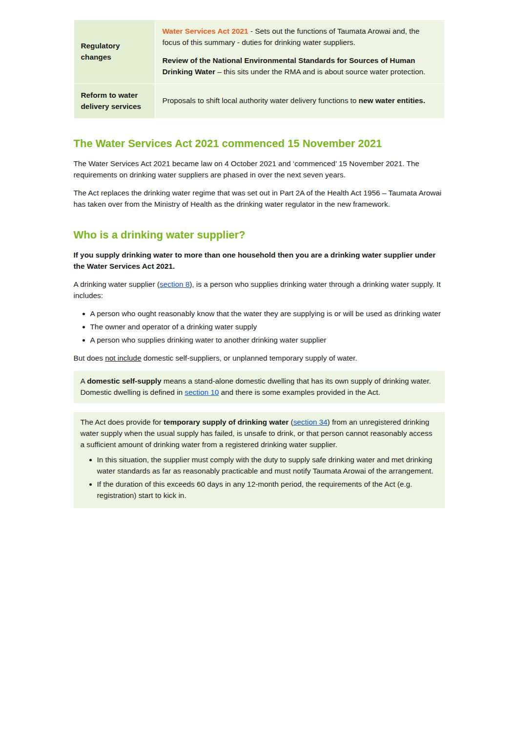| Regulatory changes | Water Services Act 2021 - Sets out the functions of Taumata Arowai and, the focus of this summary - duties for drinking water suppliers. Review of the National Environmental Standards for Sources of Human Drinking Water – this sits under the RMA and is about source water protection. |
| Reform to water delivery services | Proposals to shift local authority water delivery functions to new water entities. |
The Water Services Act 2021 commenced 15 November 2021
The Water Services Act 2021 became law on 4 October 2021 and ‘commenced’ 15 November 2021. The requirements on drinking water suppliers are phased in over the next seven years.
The Act replaces the drinking water regime that was set out in Part 2A of the Health Act 1956 – Taumata Arowai has taken over from the Ministry of Health as the drinking water regulator in the new framework.
Who is a drinking water supplier?
If you supply drinking water to more than one household then you are a drinking water supplier under the Water Services Act 2021.
A drinking water supplier (section 8), is a person who supplies drinking water through a drinking water supply. It includes:
A person who ought reasonably know that the water they are supplying is or will be used as drinking water
The owner and operator of a drinking water supply
A person who supplies drinking water to another drinking water supplier
But does not include domestic self-suppliers, or unplanned temporary supply of water.
A domestic self-supply means a stand-alone domestic dwelling that has its own supply of drinking water. Domestic dwelling is defined in section 10 and there is some examples provided in the Act.
The Act does provide for temporary supply of drinking water (section 34) from an unregistered drinking water supply when the usual supply has failed, is unsafe to drink, or that person cannot reasonably access a sufficient amount of drinking water from a registered drinking water supplier.
In this situation, the supplier must comply with the duty to supply safe drinking water and met drinking water standards as far as reasonably practicable and must notify Taumata Arowai of the arrangement.
If the duration of this exceeds 60 days in any 12-month period, the requirements of the Act (e.g. registration) start to kick in.